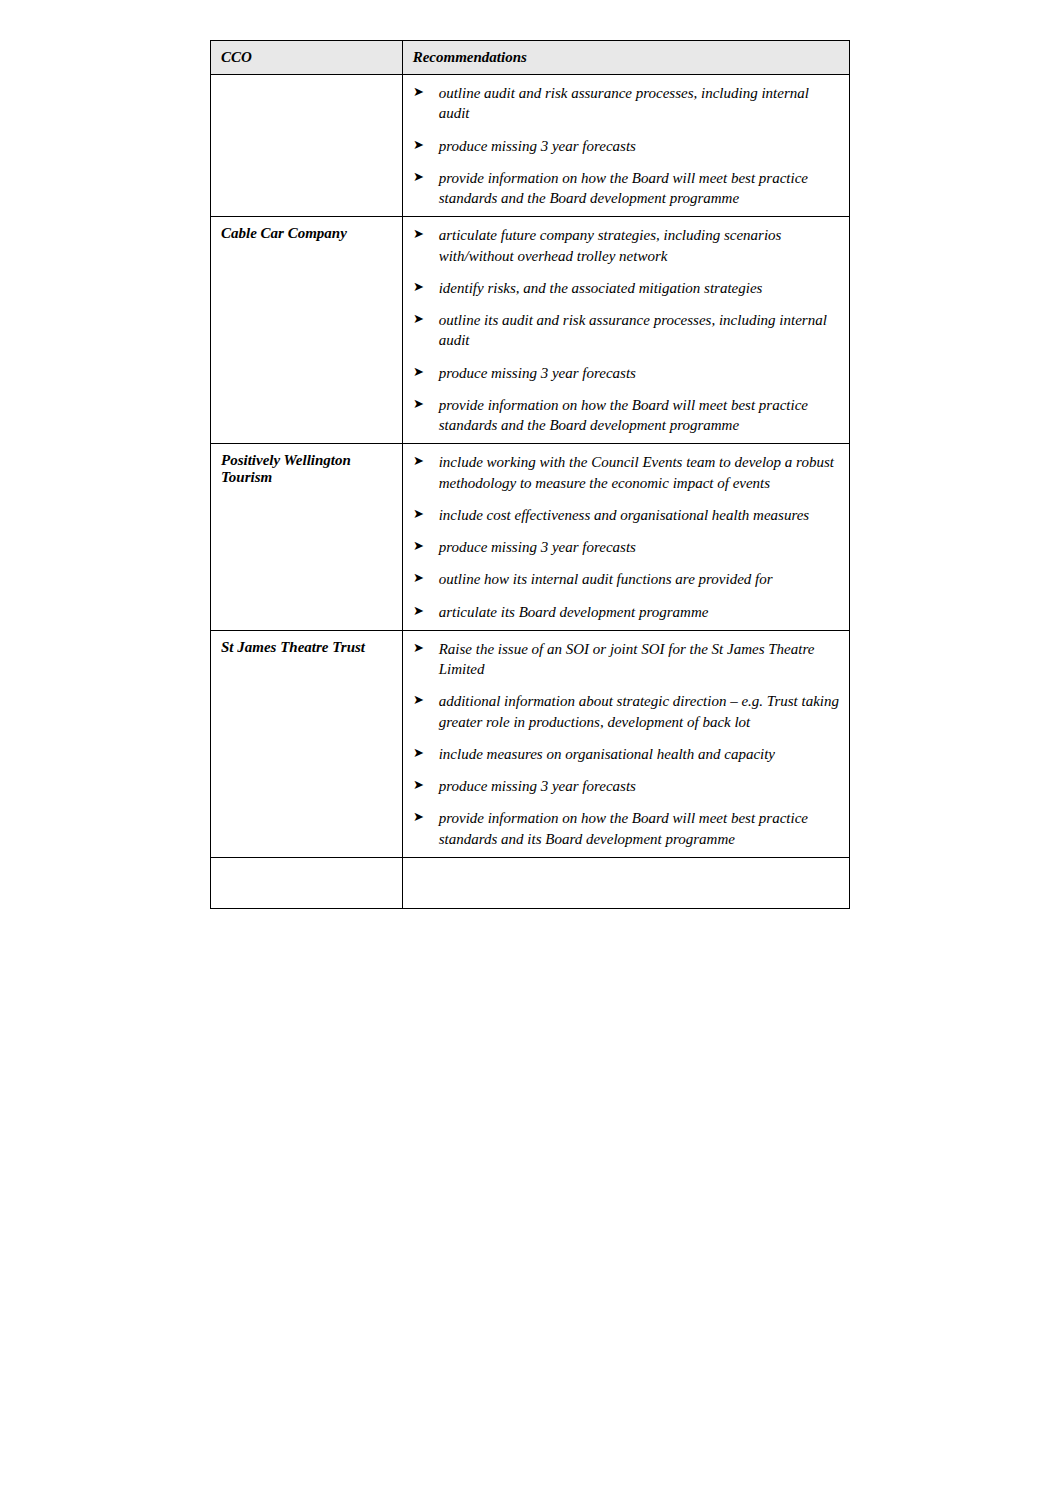| CCO | Recommendations |
| --- | --- |
| | outline audit and risk assurance processes, including internal audit produce missing 3 year forecasts provide information on how the Board will meet best practice standards and the Board development programme |
| Cable Car Company | articulate future company strategies, including scenarios with/without overhead trolley network identify risks, and the associated mitigation strategies outline its audit and risk assurance processes, including internal audit produce missing 3 year forecasts provide information on how the Board will meet best practice standards and the Board development programme |
| Positively Wellington Tourism | include working with the Council Events team to develop a robust methodology to measure the economic impact of events include cost effectiveness and organisational health measures produce missing 3 year forecasts outline how its internal audit functions are provided for articulate its Board development programme |
| St James Theatre Trust | Raise the issue of an SOI or joint SOI for the St James Theatre Limited additional information about strategic direction – e.g. Trust taking greater role in productions, development of back lot include measures on organisational health and capacity produce missing 3 year forecasts provide information on how the Board will meet best practice standards and its Board development programme |